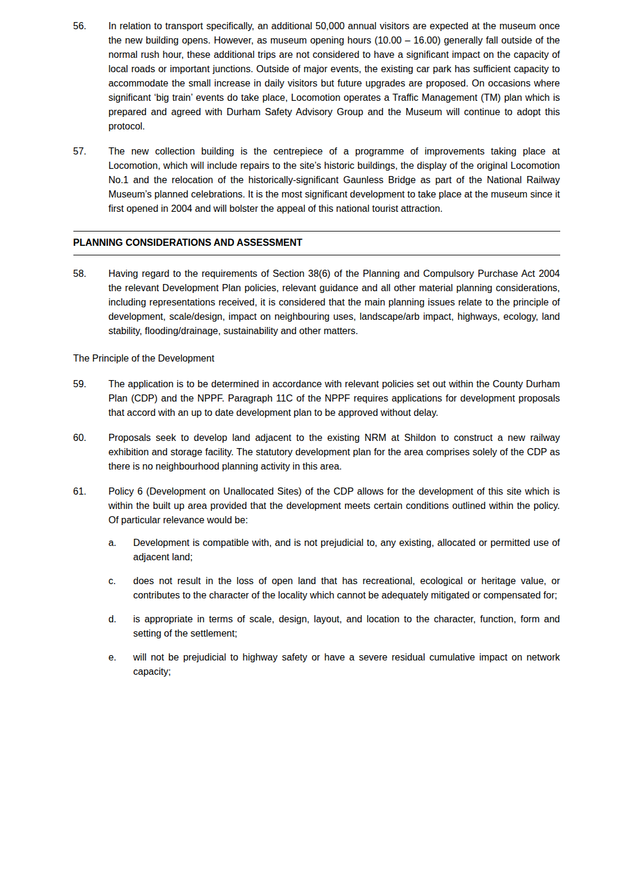56. In relation to transport specifically, an additional 50,000 annual visitors are expected at the museum once the new building opens. However, as museum opening hours (10.00 – 16.00) generally fall outside of the normal rush hour, these additional trips are not considered to have a significant impact on the capacity of local roads or important junctions. Outside of major events, the existing car park has sufficient capacity to accommodate the small increase in daily visitors but future upgrades are proposed. On occasions where significant ‘big train’ events do take place, Locomotion operates a Traffic Management (TM) plan which is prepared and agreed with Durham Safety Advisory Group and the Museum will continue to adopt this protocol.
57. The new collection building is the centrepiece of a programme of improvements taking place at Locomotion, which will include repairs to the site’s historic buildings, the display of the original Locomotion No.1 and the relocation of the historically-significant Gaunless Bridge as part of the National Railway Museum’s planned celebrations. It is the most significant development to take place at the museum since it first opened in 2004 and will bolster the appeal of this national tourist attraction.
Planning Considerations and Assessment
58. Having regard to the requirements of Section 38(6) of the Planning and Compulsory Purchase Act 2004 the relevant Development Plan policies, relevant guidance and all other material planning considerations, including representations received, it is considered that the main planning issues relate to the principle of development, scale/design, impact on neighbouring uses, landscape/arb impact, highways, ecology, land stability, flooding/drainage, sustainability and other matters.
The Principle of the Development
59. The application is to be determined in accordance with relevant policies set out within the County Durham Plan (CDP) and the NPPF. Paragraph 11C of the NPPF requires applications for development proposals that accord with an up to date development plan to be approved without delay.
60. Proposals seek to develop land adjacent to the existing NRM at Shildon to construct a new railway exhibition and storage facility. The statutory development plan for the area comprises solely of the CDP as there is no neighbourhood planning activity in this area.
61. Policy 6 (Development on Unallocated Sites) of the CDP allows for the development of this site which is within the built up area provided that the development meets certain conditions outlined within the policy. Of particular relevance would be:
a. Development is compatible with, and is not prejudicial to, any existing, allocated or permitted use of adjacent land;
c. does not result in the loss of open land that has recreational, ecological or heritage value, or contributes to the character of the locality which cannot be adequately mitigated or compensated for;
d. is appropriate in terms of scale, design, layout, and location to the character, function, form and setting of the settlement;
e. will not be prejudicial to highway safety or have a severe residual cumulative impact on network capacity;